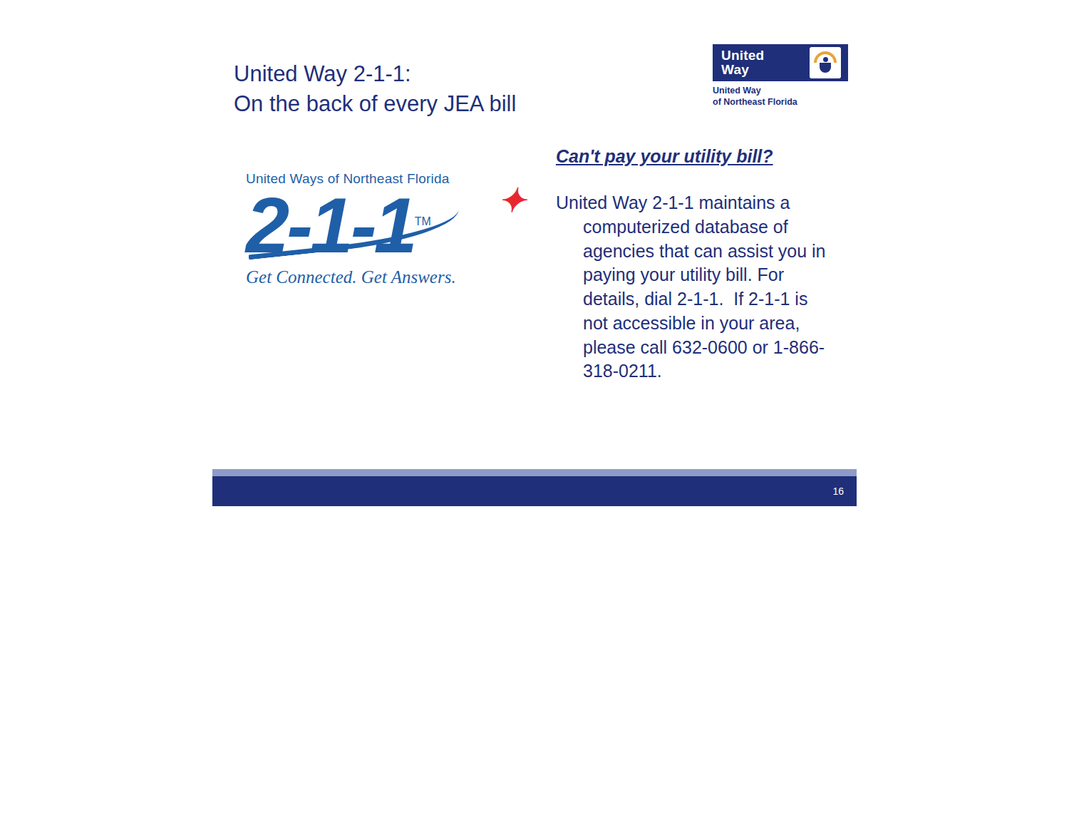United Way 2-1-1:
On the back of every JEA bill
United
Way
United Way
of Northeast Florida
United Ways of Northeast Florida
✦ 2-1-1TM
Get Connected. Get Answers.
Can't pay your utility bill?
United Way 2-1-1 maintains a computerized database of agencies that can assist you in paying your utility bill. For details, dial 2-1-1. If 2-1-1 is not accessible in your area, please call 632-0600 or 1-866-318-0211.
16